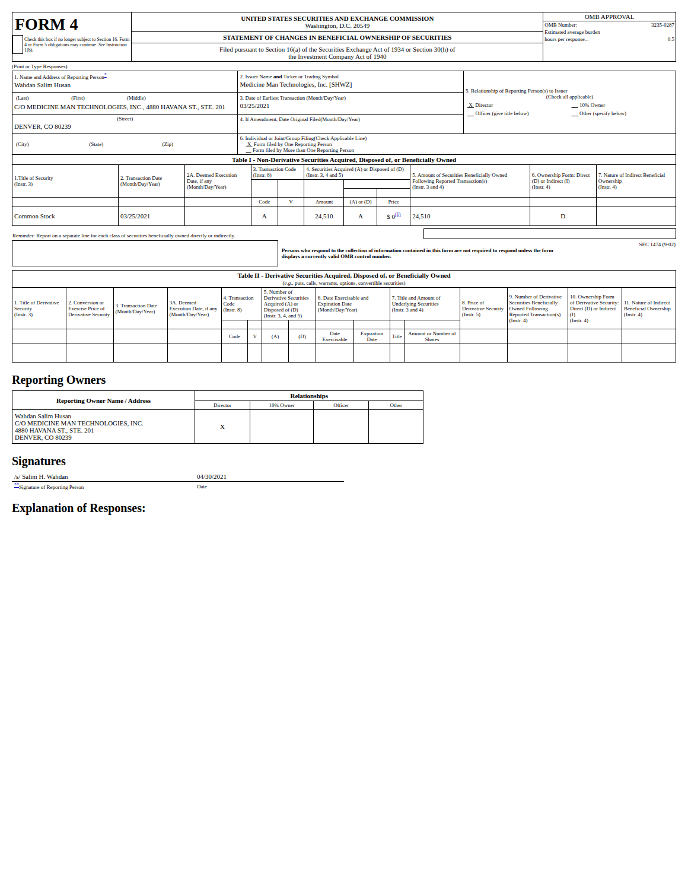| FORM 4 / / Check this box if no longer subject to Section 16. Form 4 or Form 5 obligations may continue. See Instruction 1(b). / | UNITED STATES SECURITIES AND EXCHANGE COMMISSION Washington, D.C. 20549 STATEMENT OF CHANGES IN BENEFICIAL OWNERSHIP OF SECURITIES Filed pursuant to Section 16(a) of the Securities Exchange Act of 1934 or Section 30(h) of the Investment Company Act of 1940 | OMB APPROVAL / OMB Number: / 3235-0287 / / Estimated average burden / / hours per response... / 0.5 / |
(Print or Type Responses)
| 1. Name and Address of Reporting Person * Wahdan Salim Husan | 2. Issuer Name and Ticker or Trading Symbol Medicine Man Technologies, Inc. [SHWZ] | 5. Relationship of Reporting Person(s) to Issuer (Check all applicable) / X Director / 10% Owner / / Officer (give title below) / Other (specify below) / |
| / (Last) / (First) / (Middle) / / C/O MEDICINE MAN TECHNOLOGIES, INC., 4880 HAVANA ST., STE. 201 | 3. Date of Earliest Transaction (Month/Day/Year) 03/25/2021 |
| (Street) DENVER, CO 80239 | 4. If Amendment, Date Original Filed (Month/Day/Year) |
| / (City) / (State) / (Zip) / | 6. Individual or Joint/Group Filing (Check Applicable Line) X Form filed by One Reporting Person Form filed by More than One Reporting Person |
| Table I - Non-Derivative Securities Acquired, Disposed of, or Beneficially Owned |
| 1.Title of Security (Instr. 3) | 2. Transaction Date (Month/Day/Year) | 2A. Deemed Execution Date, if any (Month/Day/Year) | 3. Transaction Code (Instr. 8) | 4. Securities Acquired (A) or Disposed of (D) (Instr. 3, 4 and 5) | 5. Amount of Securities Beneficially Owned Following Reported Transaction(s) (Instr. 3 and 4) | 6. Ownership Form: Direct (D) or Indirect (I) (Instr. 4) | 7. Nature of Indirect Beneficial Ownership (Instr. 4) |
| | | | Code | V | Amount | (A) or (D) | Price | | | |
| Common Stock | 03/25/2021 | | A | | 24,510 | A | $ 0 (1) | 24,510 | D | |
| Reminder: Report on a separate line for each class of securities beneficially owned directly or indirectly. | |
| | Persons who respond to the collection of information contained in this form are not required to respond unless the form displays a currently valid OMB control number. | SEC 1474 (9-02) |
| Table II - Derivative Securities Acquired, Disposed of, or Beneficially Owned ( e.g. , puts, calls, warrants, options, convertible securities) |
| 1. Title of Derivative Security (Instr. 3) | 2. Conversion or Exercise Price of Derivative Security | 3. Transaction Date (Month/Day/Year) | 3A. Deemed Execution Date, if any (Month/Day/Year) | 4. Transaction Code (Instr. 8) | 5. Number of Derivative Securities Acquired (A) or Disposed of (D) (Instr. 3, 4, and 5) | 6. Date Exercisable and Expiration Date (Month/Day/Year) | 7. Title and Amount of Underlying Securities (Instr. 3 and 4) | 8. Price of Derivative Security (Instr. 5) | 9. Number of Derivative Securities Beneficially Owned Following Reported Transaction(s) (Instr. 4) | 10. Ownership Form of Derivative Security: Direct (D) or Indirect (I) (Instr. 4) | 11. Nature of Indirect Beneficial Ownership (Instr. 4) |
| | | | | Code | V | (A) | (D) | Date Exercisable | Expiration Date | Title | Amount or Number of Shares | | | | |
Reporting Owners
| Reporting Owner Name / Address | Relationships |
| Director | 10% Owner | Officer | Other |
| Wahdan Salim Husan C/O MEDICINE MAN TECHNOLOGIES, INC. 4880 HAVANA ST., STE. 201 DENVER, CO 80239 | X | | | |
Signatures
| /s/ Salim H. Wahdan | 04/30/2021 |
| ** Signature of Reporting Person | Date |
Explanation of Responses: